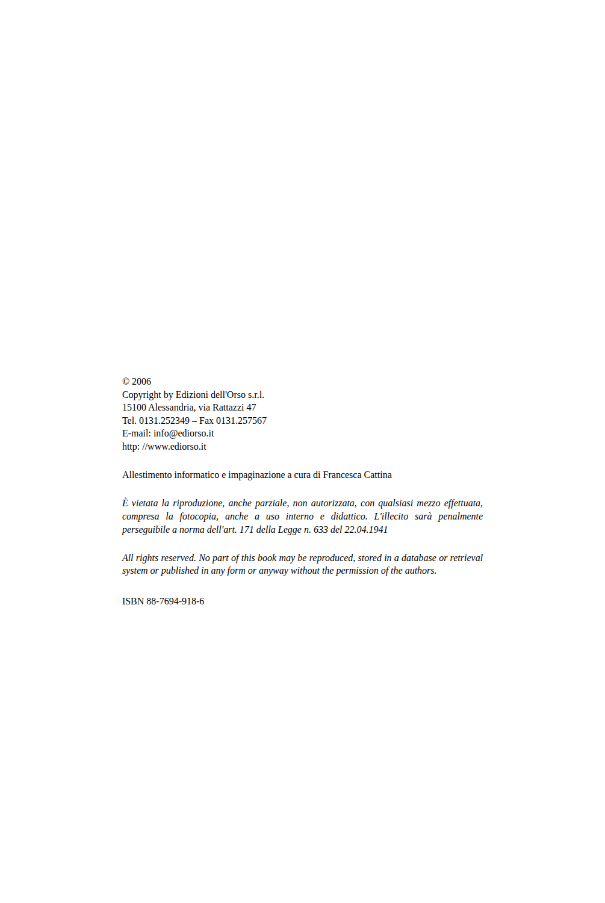© 2006
Copyright by Edizioni dell'Orso s.r.l.
15100 Alessandria, via Rattazzi 47
Tel. 0131.252349 – Fax 0131.257567
E-mail: info@ediorso.it
http: //www.ediorso.it
Allestimento informatico e impaginazione a cura di Francesca Cattina
È vietata la riproduzione, anche parziale, non autorizzata, con qualsiasi mezzo effettuata, compresa la fotocopia, anche a uso interno e didattico. L'illecito sarà penalmente perseguibile a norma dell'art. 171 della Legge n. 633 del 22.04.1941
All rights reserved. No part of this book may be reproduced, stored in a database or retrieval system or published in any form or anyway without the permission of the authors.
ISBN 88-7694-918-6